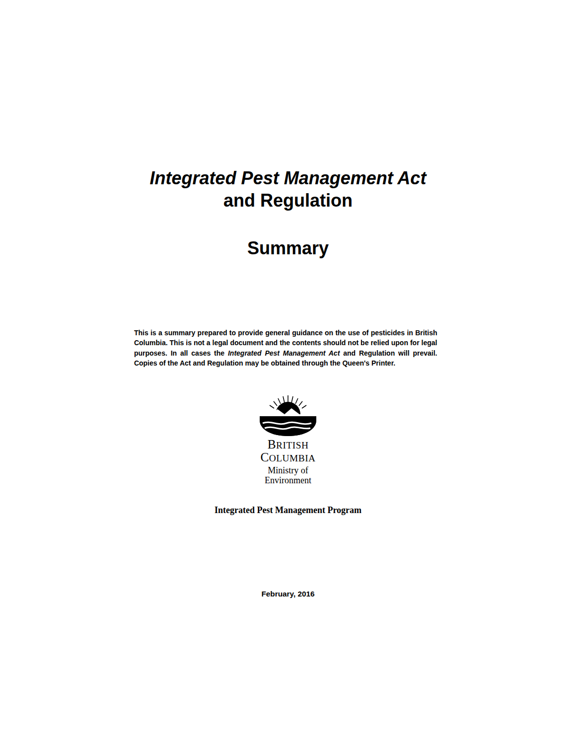Integrated Pest Management Act
and Regulation
Summary
This is a summary prepared to provide general guidance on the use of pesticides in British Columbia. This is not a legal document and the contents should not be relied upon for legal purposes. In all cases the Integrated Pest Management Act and Regulation will prevail. Copies of the Act and Regulation may be obtained through the Queen's Printer.
BRITISH
COLUMBIA
Ministry of
Environment
Integrated Pest Management Program
February, 2016